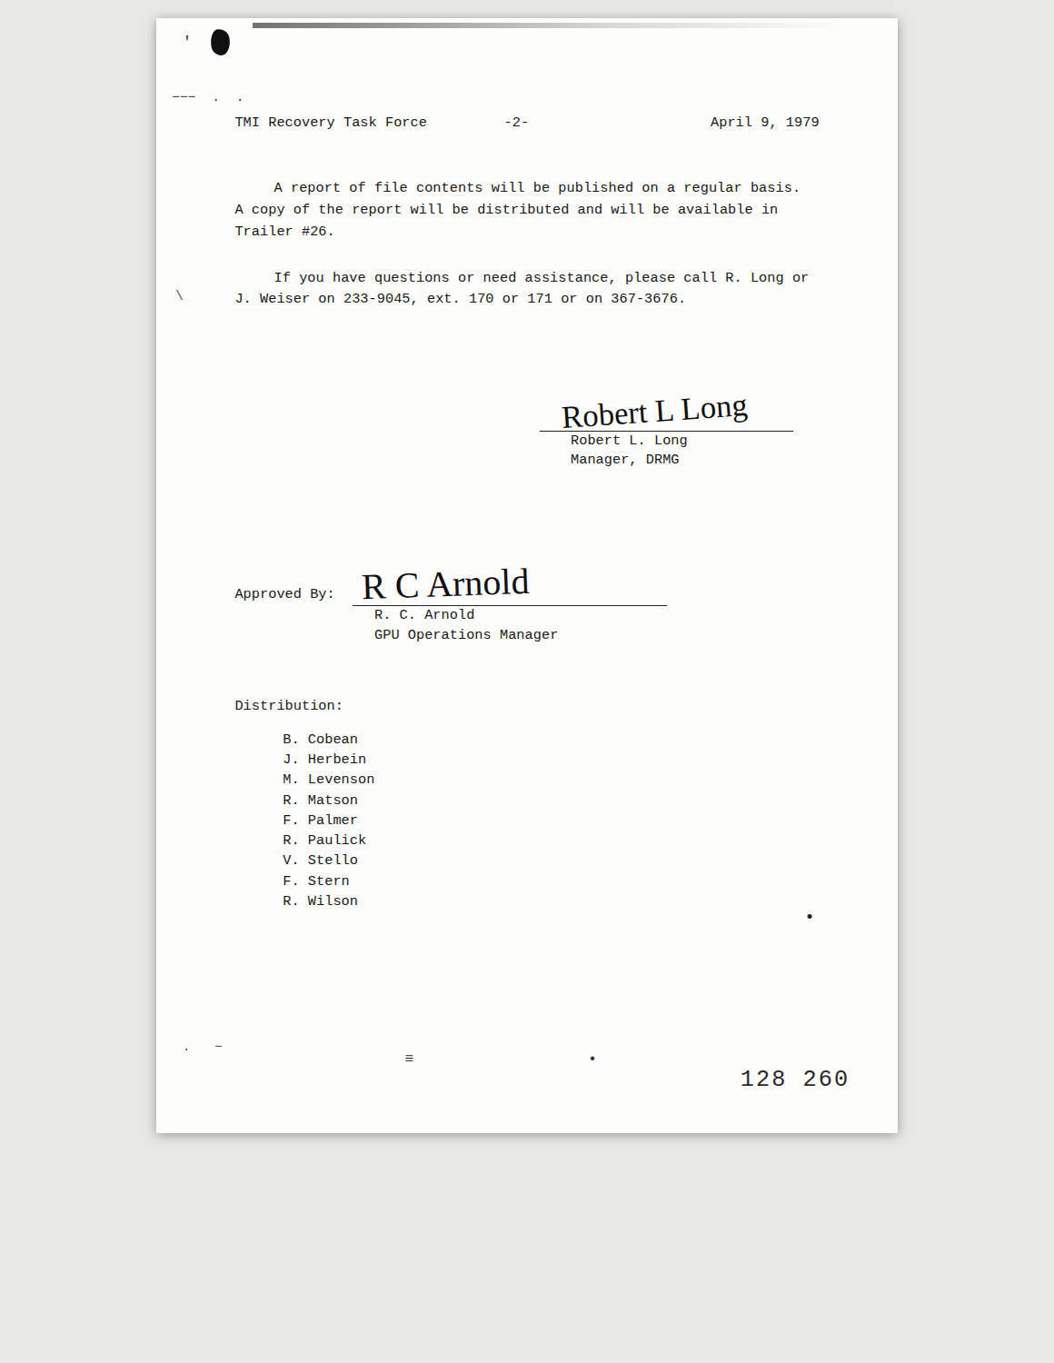'
−−− . .
TMI Recovery Task Force -2- April 9, 1979
A report of file contents will be published on a regular basis. A copy of the report will be distributed and will be available in Trailer #26.
If you have questions or need assistance, please call R. Long or J. Weiser on 233-9045, ext. 170 or 171 or on 367-3676.
Robert L Long
Robert L. Long
Manager, DRMG
Approved By:
R C Arnold
R. C. Arnold
GPU Operations Manager
Distribution:
B. Cobean
J. Herbein
M. Levenson
R. Matson
F. Palmer
R. Paulick
V. Stello
F. Stern
R. Wilson
•
≡ •
\
. −
128 260